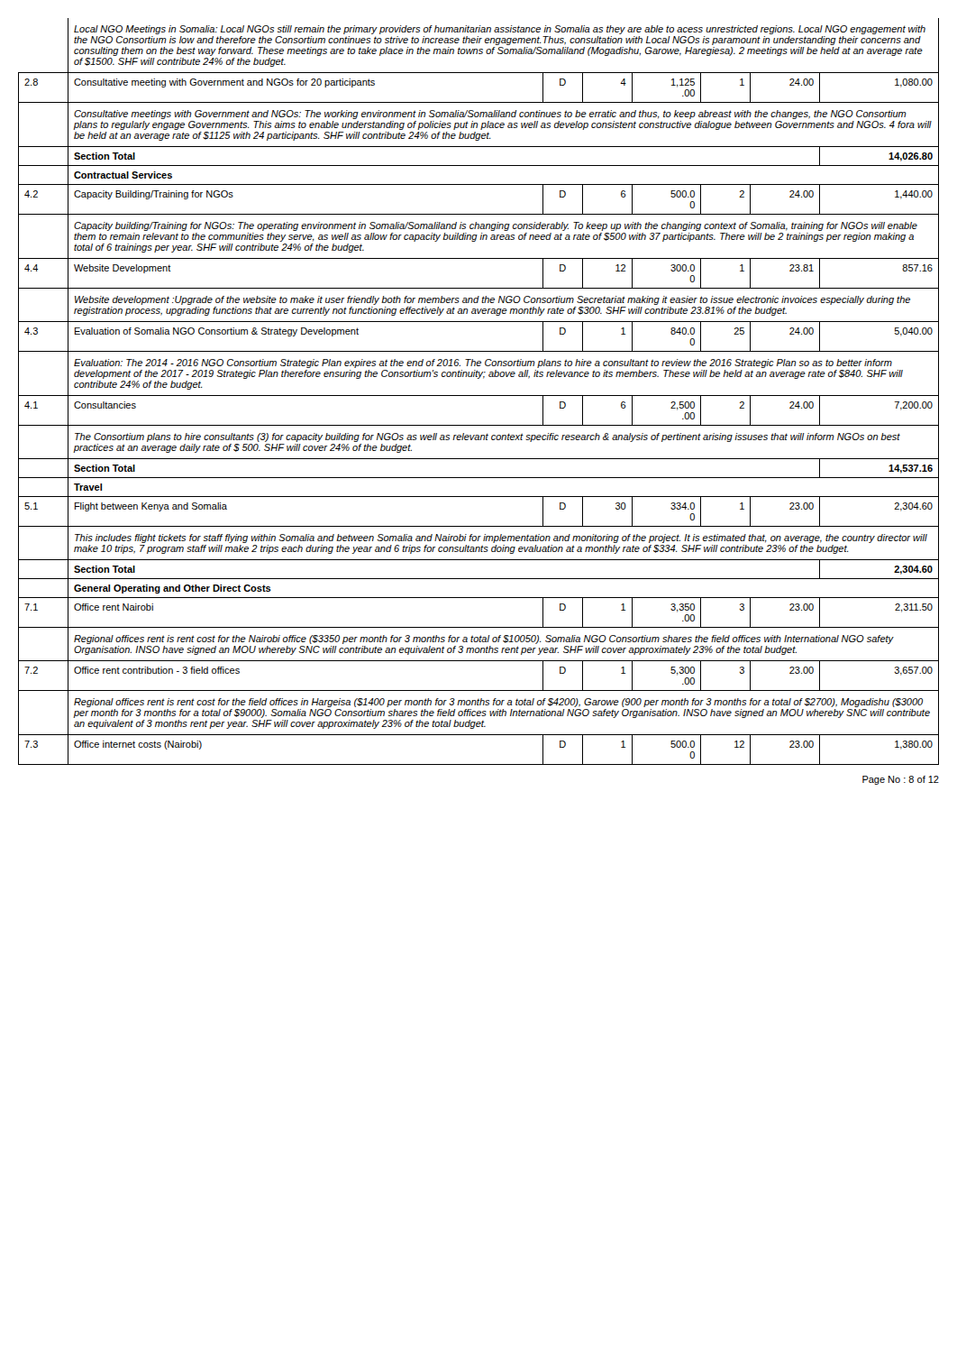| | Local NGO Meetings in Somalia: Local NGOs still remain the primary providers of humanitarian assistance in Somalia as they are able to acess unrestricted regions. Local NGO engagement with the NGO Consortium is low and therefore the Consortium continues to strive to increase their engagement.Thus, consultation with Local NGOs is paramount in understanding their concerns and consulting them on the best way forward. These meetings are to take place in the main towns of Somalia/Somaliland (Mogadishu, Garowe, Haregiesa). 2 meetings will be held at an average rate of $1500. SHF will contribute 24% of the budget. |
| 2.8 | Consultative meeting with Government and NGOs for 20 participants | D | 4 | 1,125 .00 | 1 | 24.00 | 1,080.00 |
| | Consultative meetings with Government and NGOs: The working environment in Somalia/Somaliland continues to be erratic and thus, to keep abreast with the changes, the NGO Consortium plans to regularly engage Governments. This aims to enable understanding of policies put in place as well as develop consistent constructive dialogue between Governments and NGOs. 4 fora will be held at an average rate of $1125 with 24 participants. SHF will contribute 24% of the budget. |
| | Section Total | 14,026.80 |
| | Contractual Services |
| 4.2 | Capacity Building/Training for NGOs | D | 6 | 500.0 0 | 2 | 24.00 | 1,440.00 |
| | Capacity building/Training for NGOs: The operating environment in Somalia/Somaliland is changing considerably. To keep up with the changing context of Somalia, training for NGOs will enable them to remain relevant to the communities they serve, as well as allow for capacity building in areas of need at a rate of $500 with 37 participants. There will be 2 trainings per region making a total of 6 trainings per year. SHF will contribute 24% of the budget. |
| 4.4 | Website Development | D | 12 | 300.0 0 | 1 | 23.81 | 857.16 |
| | Website development :Upgrade of the website to make it user friendly both for members and the NGO Consortium Secretariat making it easier to issue electronic invoices especially during the registration process, upgrading functions that are currently not functioning effectively at an average monthly rate of $300. SHF will contribute 23.81% of the budget. |
| 4.3 | Evaluation of Somalia NGO Consortium & Strategy Development | D | 1 | 840.0 0 | 25 | 24.00 | 5,040.00 |
| | Evaluation: The 2014 - 2016 NGO Consortium Strategic Plan expires at the end of 2016. The Consortium plans to hire a consultant to review the 2016 Strategic Plan so as to better inform development of the 2017 - 2019 Strategic Plan therefore ensuring the Consortium's continuity; above all, its relevance to its members. These will be held at an average rate of $840. SHF will contribute 24% of the budget. |
| 4.1 | Consultancies | D | 6 | 2,500 .00 | 2 | 24.00 | 7,200.00 |
| | The Consortium plans to hire consultants (3) for capacity building for NGOs as well as relevant context specific research & analysis of pertinent arising issuses that will inform NGOs on best practices at an average daily rate of $ 500. SHF will cover 24% of the budget. |
| | Section Total | 14,537.16 |
| | Travel |
| 5.1 | Flight between Kenya and Somalia | D | 30 | 334.0 0 | 1 | 23.00 | 2,304.60 |
| | This includes flight tickets for staff flying within Somalia and between Somalia and Nairobi for implementation and monitoring of the project. It is estimated that, on average, the country director will make 10 trips, 7 program staff will make 2 trips each during the year and 6 trips for consultants doing evaluation at a monthly rate of $334. SHF will contribute 23% of the budget. |
| | Section Total | 2,304.60 |
| | General Operating and Other Direct Costs |
| 7.1 | Office rent Nairobi | D | 1 | 3,350 .00 | 3 | 23.00 | 2,311.50 |
| | Regional offices rent is rent cost for the Nairobi office ($3350 per month for 3 months for a total of $10050). Somalia NGO Consortium shares the field offices with International NGO safety Organisation. INSO have signed an MOU whereby SNC will contribute an equivalent of 3 months rent per year. SHF will cover approximately 23% of the total budget. |
| 7.2 | Office rent contribution - 3 field offices | D | 1 | 5,300 .00 | 3 | 23.00 | 3,657.00 |
| | Regional offices rent is rent cost for the field offices in Hargeisa ($1400 per month for 3 months for a total of $4200), Garowe (900 per month for 3 months for a total of $2700), Mogadishu ($3000 per month for 3 months for a total of $9000). Somalia NGO Consortium shares the field offices with International NGO safety Organisation. INSO have signed an MOU whereby SNC will contribute an equivalent of 3 months rent per year. SHF will cover approximately 23% of the total budget. |
| 7.3 | Office internet costs (Nairobi) | D | 1 | 500.0 0 | 12 | 23.00 | 1,380.00 |
Page No : 8 of 12